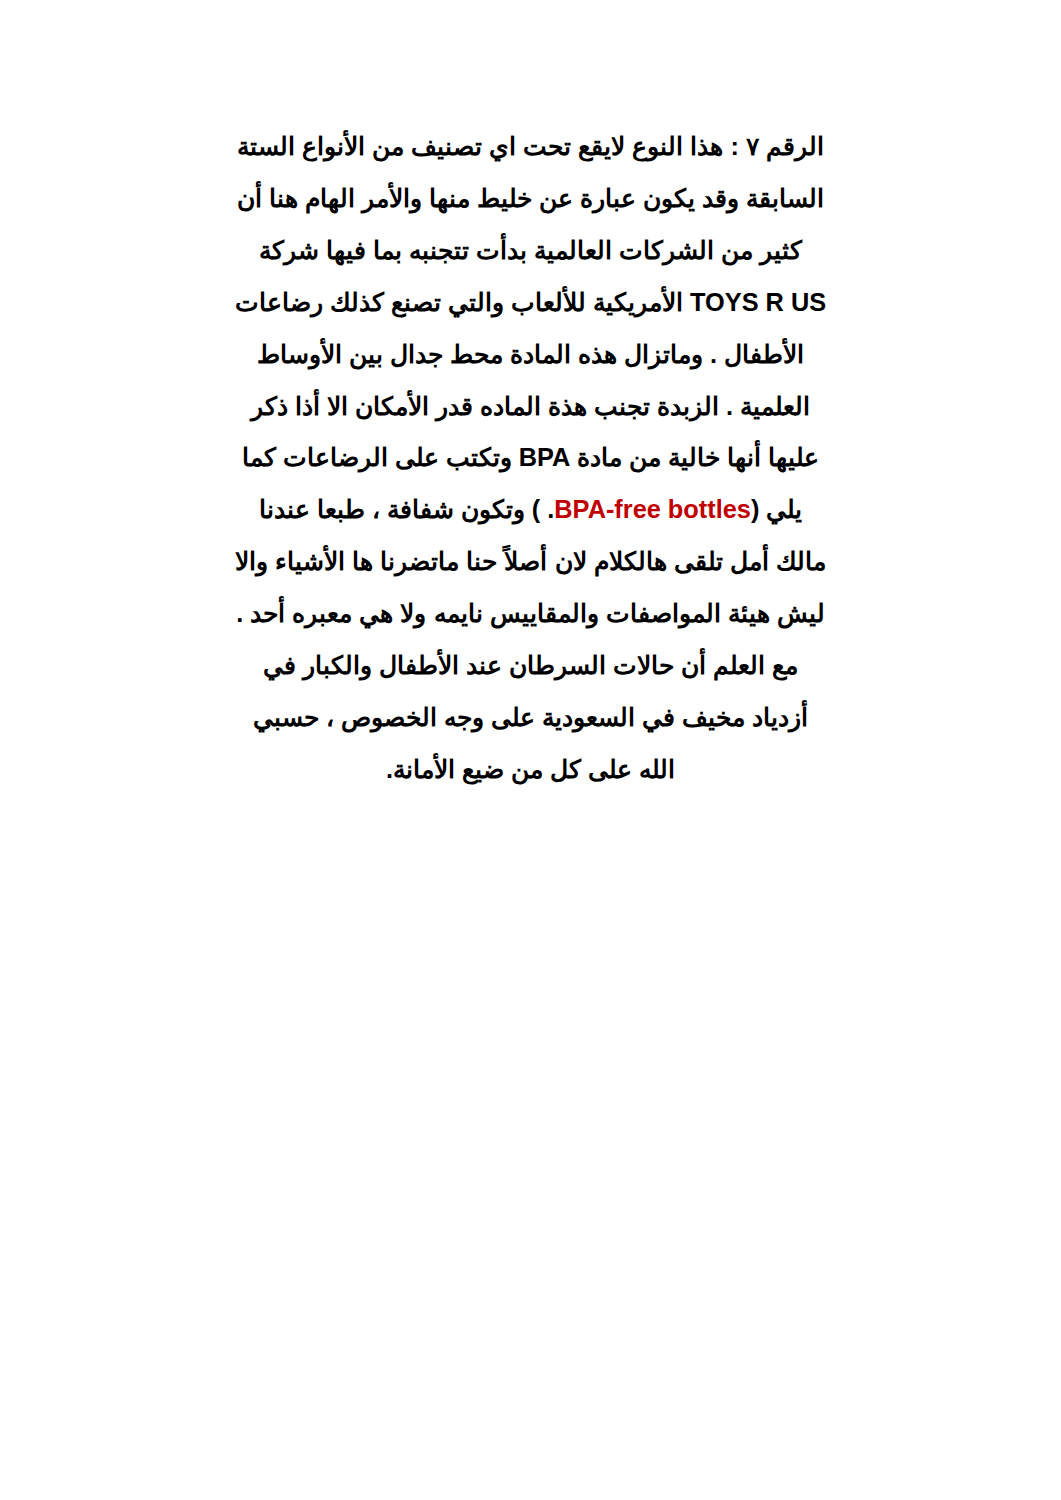الرقم ٧ : هذا النوع لايقع تحت اي تصنيف من الأنواع الستة السابقة وقد يكون عبارة عن خليط منها والأمر الهام هنا أن كثير من الشركات العالمية بدأت تتجنبه بما فيها شركة TOYS R US الأمريكية للألعاب والتي تصنع كذلك رضاعات الأطفال . وماتزال هذه المادة محط جدال بين الأوساط العلمية . الزبدة تجنب هذة الماده قدر الأمكان الا أذا ذكر عليها أنها خالية من مادة BPA وتكتب على الرضاعات كما يلي (BPA-free bottles. ) وتكون شفافة ، طبعا عندنا مالك أمل تلقى هالكلام لان أصلاً حنا ماتضرنا ها الأشياء والا ليش هيئة المواصفات والمقاييس نايمه ولا هي معبره أحد . مع العلم أن حالات السرطان عند الأطفال والكبار في أزدياد مخيف في السعودية على وجه الخصوص ، حسبي الله على كل من ضيع الأمانة.